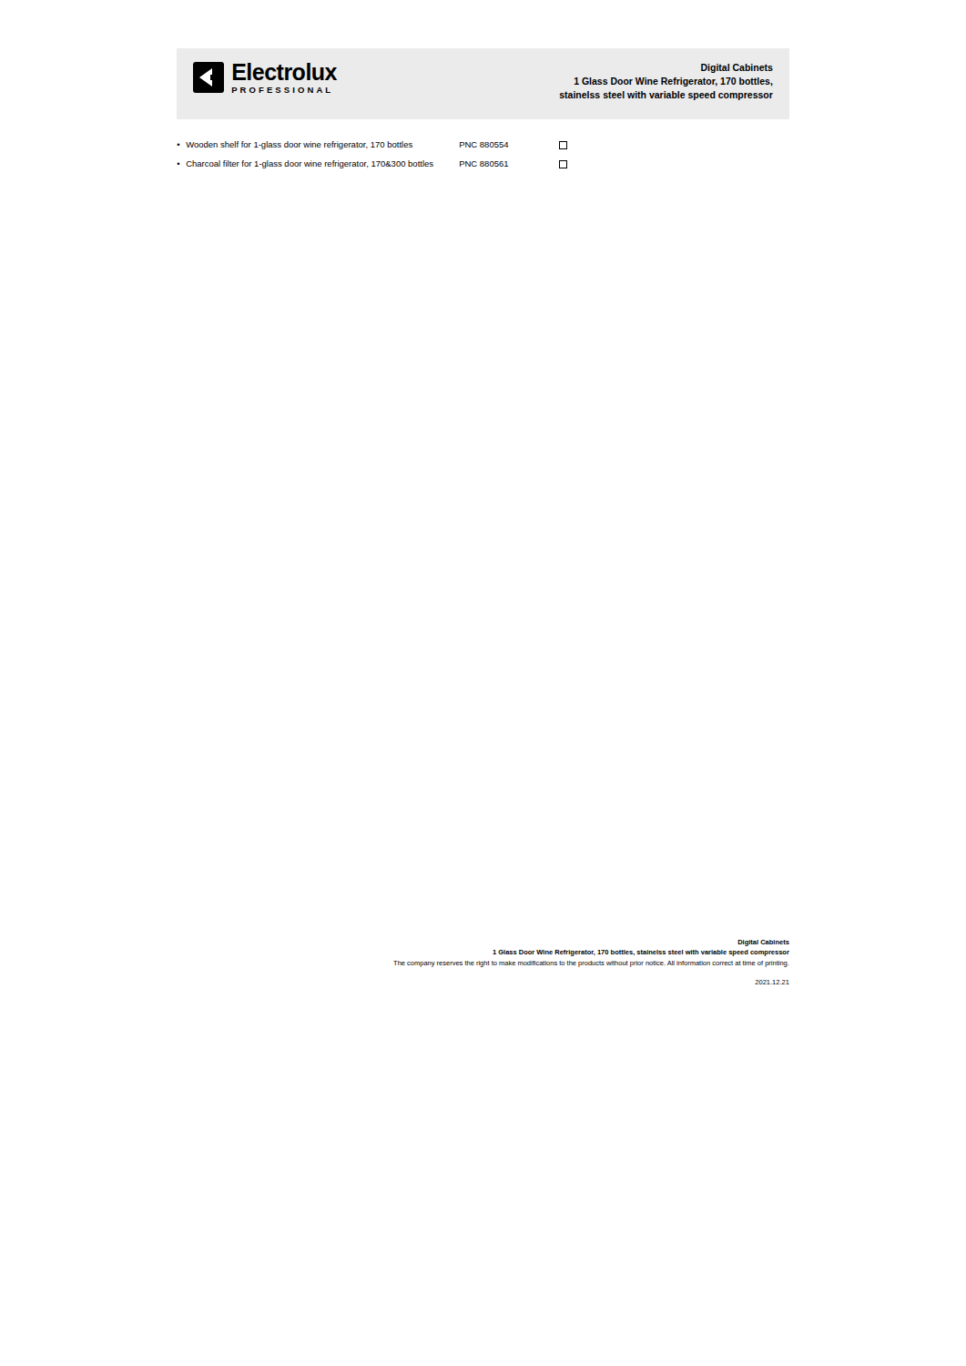Electrolux
PROFESSIONAL
Digital Cabinets
1 Glass Door Wine Refrigerator, 170 bottles,
stainelss steel with variable speed compressor
• Wooden shelf for 1-glass door wine refrigerator, 170 bottles PNC 880554
• Charcoal filter for 1-glass door wine refrigerator, 170&300 bottles PNC 880561
Digital Cabinets
1 Glass Door Wine Refrigerator, 170 bottles, stainelss steel with variable speed compressor
The company reserves the right to make modifications to the products without prior notice. All information correct at time of printing.
2021.12.21